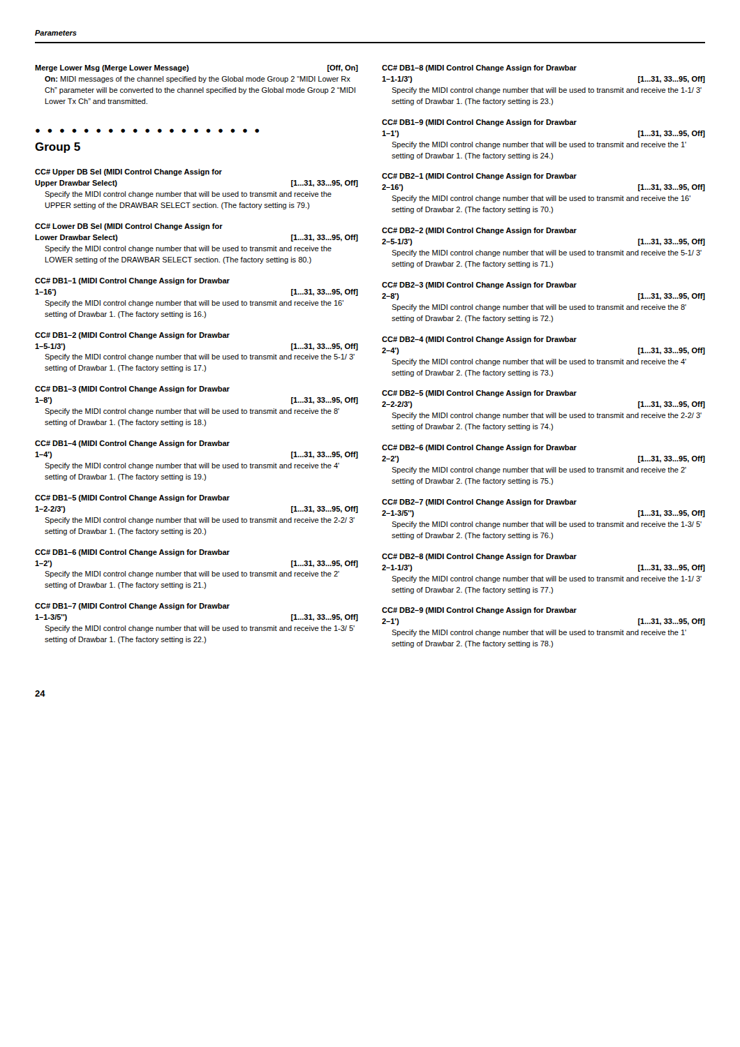Parameters
Merge Lower Msg (Merge Lower Message) [Off, On]
On: MIDI messages of the channel specified by the Global mode Group 2 “MIDI Lower Rx Ch” parameter will be converted to the channel specified by the Global mode Group 2 “MIDI Lower Tx Ch” and transmitted.
● ● ● ● ● ● ● ● ● ● ● ● ● ● ● ● ● ● ●
Group 5
CC# Upper DB Sel (MIDI Control Change Assign for
Upper Drawbar Select) [1...31, 33...95, Off]
Specify the MIDI control change number that will be used to transmit and receive the UPPER setting of the DRAWBAR SELECT section. (The factory setting is 79.)
CC# Lower DB Sel (MIDI Control Change Assign for
Lower Drawbar Select) [1...31, 33...95, Off]
Specify the MIDI control change number that will be used to transmit and receive the LOWER setting of the DRAWBAR SELECT section. (The factory setting is 80.)
CC# DB1–1 (MIDI Control Change Assign for Drawbar
1–16') [1...31, 33...95, Off]
Specify the MIDI control change number that will be used to transmit and receive the 16' setting of Drawbar 1. (The factory setting is 16.)
CC# DB1–2 (MIDI Control Change Assign for Drawbar
1–5-1/3') [1...31, 33...95, Off]
Specify the MIDI control change number that will be used to transmit and receive the 5-1/ 3' setting of Drawbar 1. (The factory setting is 17.)
CC# DB1–3 (MIDI Control Change Assign for Drawbar
1–8') [1...31, 33...95, Off]
Specify the MIDI control change number that will be used to transmit and receive the 8' setting of Drawbar 1. (The factory setting is 18.)
CC# DB1–4 (MIDI Control Change Assign for Drawbar
1–4') [1...31, 33...95, Off]
Specify the MIDI control change number that will be used to transmit and receive the 4' setting of Drawbar 1. (The factory setting is 19.)
CC# DB1–5 (MIDI Control Change Assign for Drawbar
1–2-2/3') [1...31, 33...95, Off]
Specify the MIDI control change number that will be used to transmit and receive the 2-2/ 3' setting of Drawbar 1. (The factory setting is 20.)
CC# DB1–6 (MIDI Control Change Assign for Drawbar
1–2') [1...31, 33...95, Off]
Specify the MIDI control change number that will be used to transmit and receive the 2' setting of Drawbar 1. (The factory setting is 21.)
CC# DB1–7 (MIDI Control Change Assign for Drawbar
1–1-3/5'') [1...31, 33...95, Off]
Specify the MIDI control change number that will be used to transmit and receive the 1-3/ 5' setting of Drawbar 1. (The factory setting is 22.)
CC# DB1–8 (MIDI Control Change Assign for Drawbar
1–1-1/3') [1...31, 33...95, Off]
Specify the MIDI control change number that will be used to transmit and receive the 1-1/ 3' setting of Drawbar 1. (The factory setting is 23.)
CC# DB1–9 (MIDI Control Change Assign for Drawbar
1–1') [1...31, 33...95, Off]
Specify the MIDI control change number that will be used to transmit and receive the 1' setting of Drawbar 1. (The factory setting is 24.)
CC# DB2–1 (MIDI Control Change Assign for Drawbar
2–16') [1...31, 33...95, Off]
Specify the MIDI control change number that will be used to transmit and receive the 16' setting of Drawbar 2. (The factory setting is 70.)
CC# DB2–2 (MIDI Control Change Assign for Drawbar
2–5-1/3') [1...31, 33...95, Off]
Specify the MIDI control change number that will be used to transmit and receive the 5-1/ 3' setting of Drawbar 2. (The factory setting is 71.)
CC# DB2–3 (MIDI Control Change Assign for Drawbar
2–8') [1...31, 33...95, Off]
Specify the MIDI control change number that will be used to transmit and receive the 8' setting of Drawbar 2. (The factory setting is 72.)
CC# DB2–4 (MIDI Control Change Assign for Drawbar
2–4') [1...31, 33...95, Off]
Specify the MIDI control change number that will be used to transmit and receive the 4' setting of Drawbar 2. (The factory setting is 73.)
CC# DB2–5 (MIDI Control Change Assign for Drawbar
2–2-2/3') [1...31, 33...95, Off]
Specify the MIDI control change number that will be used to transmit and receive the 2-2/ 3' setting of Drawbar 2. (The factory setting is 74.)
CC# DB2–6 (MIDI Control Change Assign for Drawbar
2–2') [1...31, 33...95, Off]
Specify the MIDI control change number that will be used to transmit and receive the 2' setting of Drawbar 2. (The factory setting is 75.)
CC# DB2–7 (MIDI Control Change Assign for Drawbar
2–1-3/5'') [1...31, 33...95, Off]
Specify the MIDI control change number that will be used to transmit and receive the 1-3/ 5' setting of Drawbar 2. (The factory setting is 76.)
CC# DB2–8 (MIDI Control Change Assign for Drawbar
2–1-1/3') [1...31, 33...95, Off]
Specify the MIDI control change number that will be used to transmit and receive the 1-1/ 3' setting of Drawbar 2. (The factory setting is 77.)
CC# DB2–9 (MIDI Control Change Assign for Drawbar
2–1') [1...31, 33...95, Off]
Specify the MIDI control change number that will be used to transmit and receive the 1' setting of Drawbar 2. (The factory setting is 78.)
24